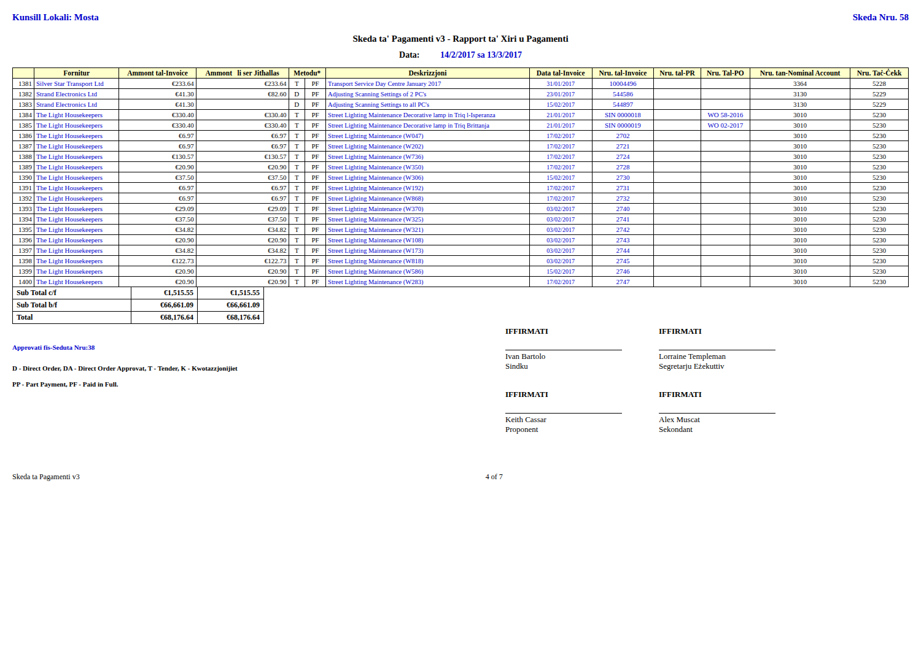Kunsill Lokali: Mosta
Skeda Nru. 58
Skeda ta' Pagamenti v3 - Rapport ta' Xiri u Pagamenti
Data: 14/2/2017 sa 13/3/2017
| | Fornitur | Ammont tal-Invoice | Ammont li ser Jitħallas | Metodu* | Deskrizzjoni | Data tal-Invoice | Nru. tal-Invoice | Nru. tal-PR | Nru. Tal-PO | Nru. tan-Nominal Account | Nru. Taċ-Ċekk |
| --- | --- | --- | --- | --- | --- | --- | --- | --- | --- | --- | --- |
| 1381 | Silver Star Transport Ltd | €233.64 | €233.64 | T | PF | Transport Service Day Centre January 2017 | 31/01/2017 | 10004496 | | | 3364 | 5228 |
| 1382 | Strand Electronics Ltd | €41.30 | €82.60 | D | PF | Adjusting Scanning Settings of 2 PC's | 23/01/2017 | 544586 | | | 3130 | 5229 |
| 1383 | Strand Electronics Ltd | €41.30 | | D | PF | Adjusting Scanning Settings to all PC's | 15/02/2017 | 544897 | | | 3130 | 5229 |
| 1384 | The Light Housekeepers | €330.40 | €330.40 | T | PF | Street Lighting Maintenance Decorative lamp in Triq l-Isperanza | 21/01/2017 | SIN 0000018 | | WO 58-2016 | 3010 | 5230 |
| 1385 | The Light Housekeepers | €330.40 | €330.40 | T | PF | Street Lighting Maintenance Decorative lamp in Triq Brittanja | 21/01/2017 | SIN 0000019 | | WO 02-2017 | 3010 | 5230 |
| 1386 | The Light Housekeepers | €6.97 | €6.97 | T | PF | Street Lighting Maintenance (W047) | 17/02/2017 | 2702 | | | 3010 | 5230 |
| 1387 | The Light Housekeepers | €6.97 | €6.97 | T | PF | Street Lighting Maintenance (W202) | 17/02/2017 | 2721 | | | 3010 | 5230 |
| 1388 | The Light Housekeepers | €130.57 | €130.57 | T | PF | Street Lighting Maintenance (W736) | 17/02/2017 | 2724 | | | 3010 | 5230 |
| 1389 | The Light Housekeepers | €20.90 | €20.90 | T | PF | Street Lighting Maintenance (W350) | 17/02/2017 | 2728 | | | 3010 | 5230 |
| 1390 | The Light Housekeepers | €37.50 | €37.50 | T | PF | Street Lighting Maintenance (W306) | 15/02/2017 | 2730 | | | 3010 | 5230 |
| 1391 | The Light Housekeepers | €6.97 | €6.97 | T | PF | Street Lighting Maintenance (W192) | 17/02/2017 | 2731 | | | 3010 | 5230 |
| 1392 | The Light Housekeepers | €6.97 | €6.97 | T | PF | Street Lighting Maintenance (W868) | 17/02/2017 | 2732 | | | 3010 | 5230 |
| 1393 | The Light Housekeepers | €29.09 | €29.09 | T | PF | Street Lighting Maintenance (W370) | 03/02/2017 | 2740 | | | 3010 | 5230 |
| 1394 | The Light Housekeepers | €37.50 | €37.50 | T | PF | Street Lighting Maintenance (W325) | 03/02/2017 | 2741 | | | 3010 | 5230 |
| 1395 | The Light Housekeepers | €34.82 | €34.82 | T | PF | Street Lighting Maintenance (W321) | 03/02/2017 | 2742 | | | 3010 | 5230 |
| 1396 | The Light Housekeepers | €20.90 | €20.90 | T | PF | Street Lighting Maintenance (W108) | 03/02/2017 | 2743 | | | 3010 | 5230 |
| 1397 | The Light Housekeepers | €34.82 | €34.82 | T | PF | Street Lighting Maintenance (W173) | 03/02/2017 | 2744 | | | 3010 | 5230 |
| 1398 | The Light Housekeepers | €122.73 | €122.73 | T | PF | Street Lighting Maintenance (W818) | 03/02/2017 | 2745 | | | 3010 | 5230 |
| 1399 | The Light Housekeepers | €20.90 | €20.90 | T | PF | Street Lighting Maintenance (W586) | 15/02/2017 | 2746 | | | 3010 | 5230 |
| 1400 | The Light Housekeepers | €20.90 | €20.90 | T | PF | Street Lighting Maintenance (W283) | 17/02/2017 | 2747 | | | 3010 | 5230 |
| Sub Total c/f | €1,515.55 | €1,515.55 |
| Sub Total b/f | €66,661.09 | €66,661.09 |
| Total | €68,176.64 | €68,176.64 |
Approvati fis-Seduta Nru:38
D - Direct Order, DA - Direct Order Approvat, T - Tender, K - Kwotazzjonijiet
PP - Part Payment, PF - Paid in Full.
IFFIRMATI
Ivan Bartolo
Sindku
IFFIRMATI
Lorraine Templeman
Segretarju Eżekuttiv
IFFIRMATI
Keith Cassar
Proponent
IFFIRMATI
Alex Muscat
Sekondant
Skeda ta Pagamenti v3
4 of 7